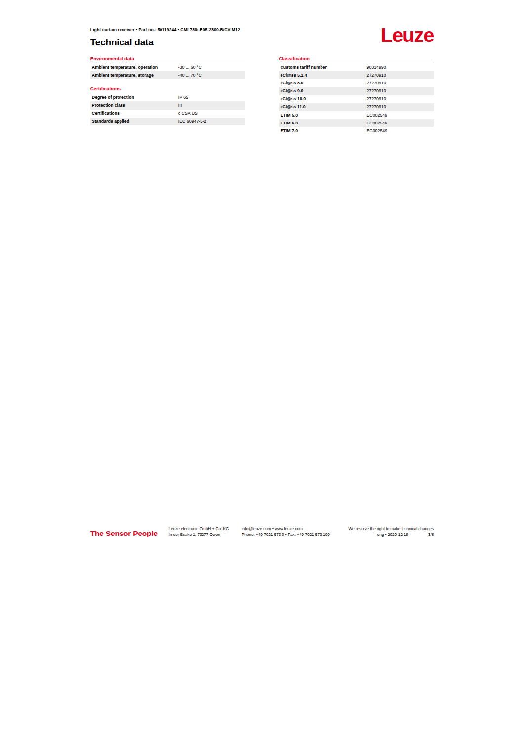Light curtain receiver • Part no.: 50119244 • CML730i-R05-2800.R/CV-M12
Technical data
Leuze
Environmental data
| Ambient temperature, operation | -30 ... 60 °C |
| Ambient temperature, storage | -40 ... 70 °C |
Certifications
| Degree of protection | IP 65 |
| Protection class | III |
| Certifications | c CSA US |
| Standards applied | IEC 60947-5-2 |
Classification
| Customs tariff number | 90314990 |
| eCl@ss 5.1.4 | 27270910 |
| eCl@ss 8.0 | 27270910 |
| eCl@ss 9.0 | 27270910 |
| eCl@ss 10.0 | 27270910 |
| eCl@ss 11.0 | 27270910 |
| ETIM 5.0 | EC002549 |
| ETIM 6.0 | EC002549 |
| ETIM 7.0 | EC002549 |
The Sensor People
Leuze electronic GmbH + Co. KG
In der Braike 1, 73277 Owen
info@leuze.com • www.leuze.com
Phone: +49 7021 573-0 • Fax: +49 7021 573-199
We reserve the right to make technical changes
eng • 2020-12-19 3/8